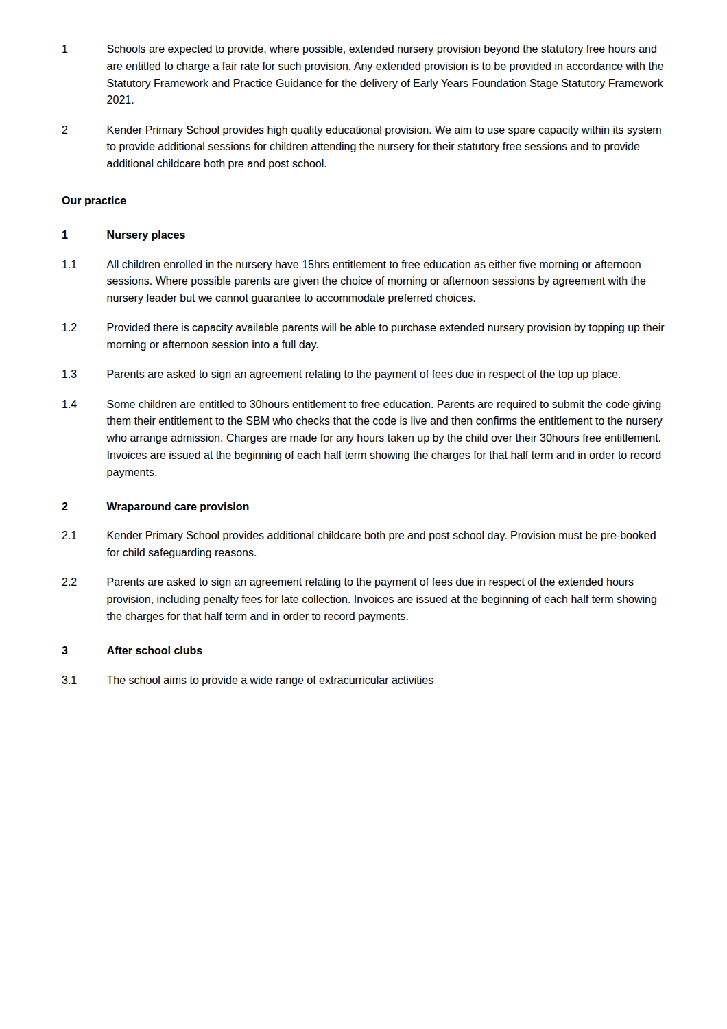1
Schools are expected to provide, where possible, extended nursery provision beyond the statutory free hours and are entitled to charge a fair rate for such provision. Any extended provision is to be provided in accordance with the Statutory Framework and Practice Guidance for the delivery of Early Years Foundation Stage Statutory Framework 2021.
2
Kender Primary School provides high quality educational provision. We aim to use spare capacity within its system to provide additional sessions for children attending the nursery for their statutory free sessions and to provide additional childcare both pre and post school.
Our practice
1
Nursery places
1.1
All children enrolled in the nursery have 15hrs entitlement to free education as either five morning or afternoon sessions. Where possible parents are given the choice of morning or afternoon sessions by agreement with the nursery leader but we cannot guarantee to accommodate preferred choices.
1.2
Provided there is capacity available parents will be able to purchase extended nursery provision by topping up their morning or afternoon session into a full day.
1.3
Parents are asked to sign an agreement relating to the payment of fees due in respect of the top up place.
1.4
Some children are entitled to 30hours entitlement to free education. Parents are required to submit the code giving them their entitlement to the SBM who checks that the code is live and then confirms the entitlement to the nursery who arrange admission. Charges are made for any hours taken up by the child over their 30hours free entitlement. Invoices are issued at the beginning of each half term showing the charges for that half term and in order to record payments.
2
Wraparound care provision
2.1
Kender Primary School provides additional childcare both pre and post school day. Provision must be pre-booked for child safeguarding reasons.
2.2
Parents are asked to sign an agreement relating to the payment of fees due in respect of the extended hours provision, including penalty fees for late collection. Invoices are issued at the beginning of each half term showing the charges for that half term and in order to record payments.
3
After school clubs
3.1
The school aims to provide a wide range of extracurricular activities